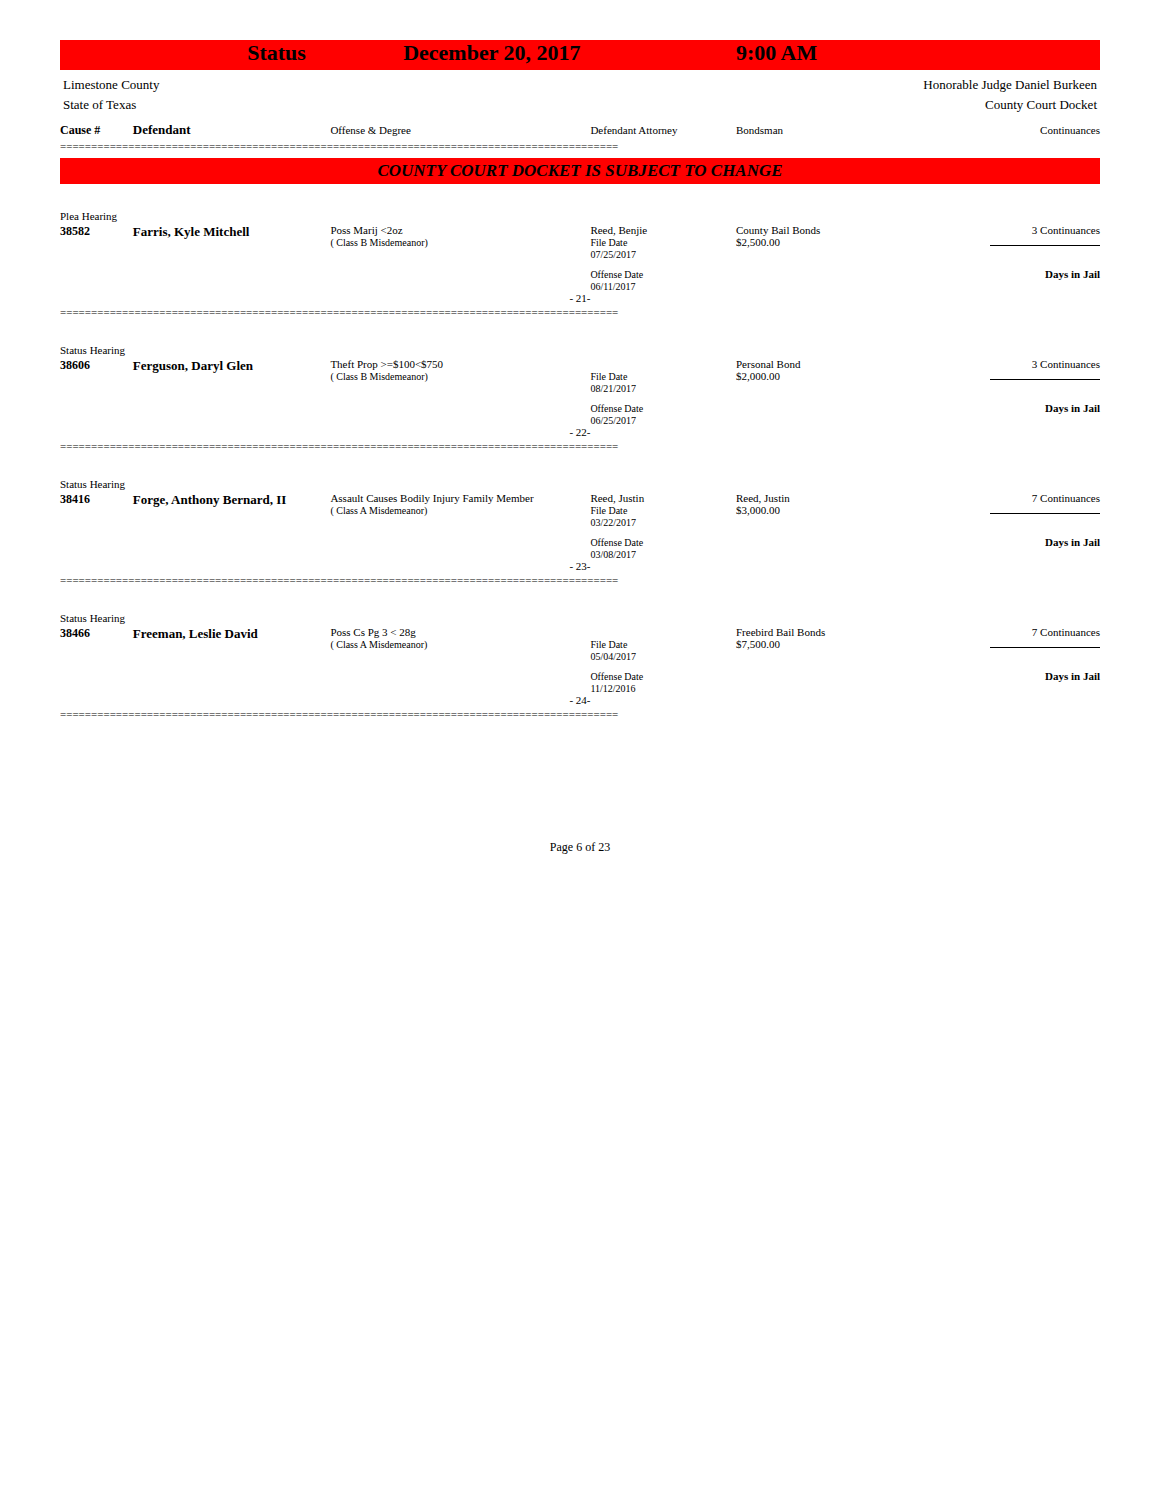Status December 20, 2017 9:00 AM
| Limestone County | Honorable Judge Daniel Burkeen |
| State of Texas | County Court Docket |
| Cause # | Defendant | Offense & Degree | Defendant Attorney | Bondsman | Continuances |
==========================================================================================
COUNTY COURT DOCKET IS SUBJECT TO CHANGE
Plea Hearing
| 38582 | Farris, Kyle Mitchell | Poss Marij <2oz ( Class B Misdemeanor) | Reed, Benjie File Date 07/25/2017 | County Bail Bonds $2,500.00 | 3 Continuances |
| | Offense Date 06/11/2017 | | Days in Jail |
- 21-
==========================================================================================
Status Hearing
| 38606 | Ferguson, Daryl Glen | Theft Prop >=$100<$750 ( Class B Misdemeanor) | File Date 08/21/2017 | Personal Bond $2,000.00 | 3 Continuances |
| | Offense Date 06/25/2017 | | Days in Jail |
- 22-
==========================================================================================
Status Hearing
| 38416 | Forge, Anthony Bernard, II | Assault Causes Bodily Injury Family Member ( Class A Misdemeanor) | Reed, Justin File Date 03/22/2017 | Reed, Justin $3,000.00 | 7 Continuances |
| | Offense Date 03/08/2017 | | Days in Jail |
- 23-
==========================================================================================
Status Hearing
| 38466 | Freeman, Leslie David | Poss Cs Pg 3 < 28g ( Class A Misdemeanor) | File Date 05/04/2017 | Freebird Bail Bonds $7,500.00 | 7 Continuances |
| | Offense Date 11/12/2016 | | Days in Jail |
- 24-
==========================================================================================
Page 6 of 23